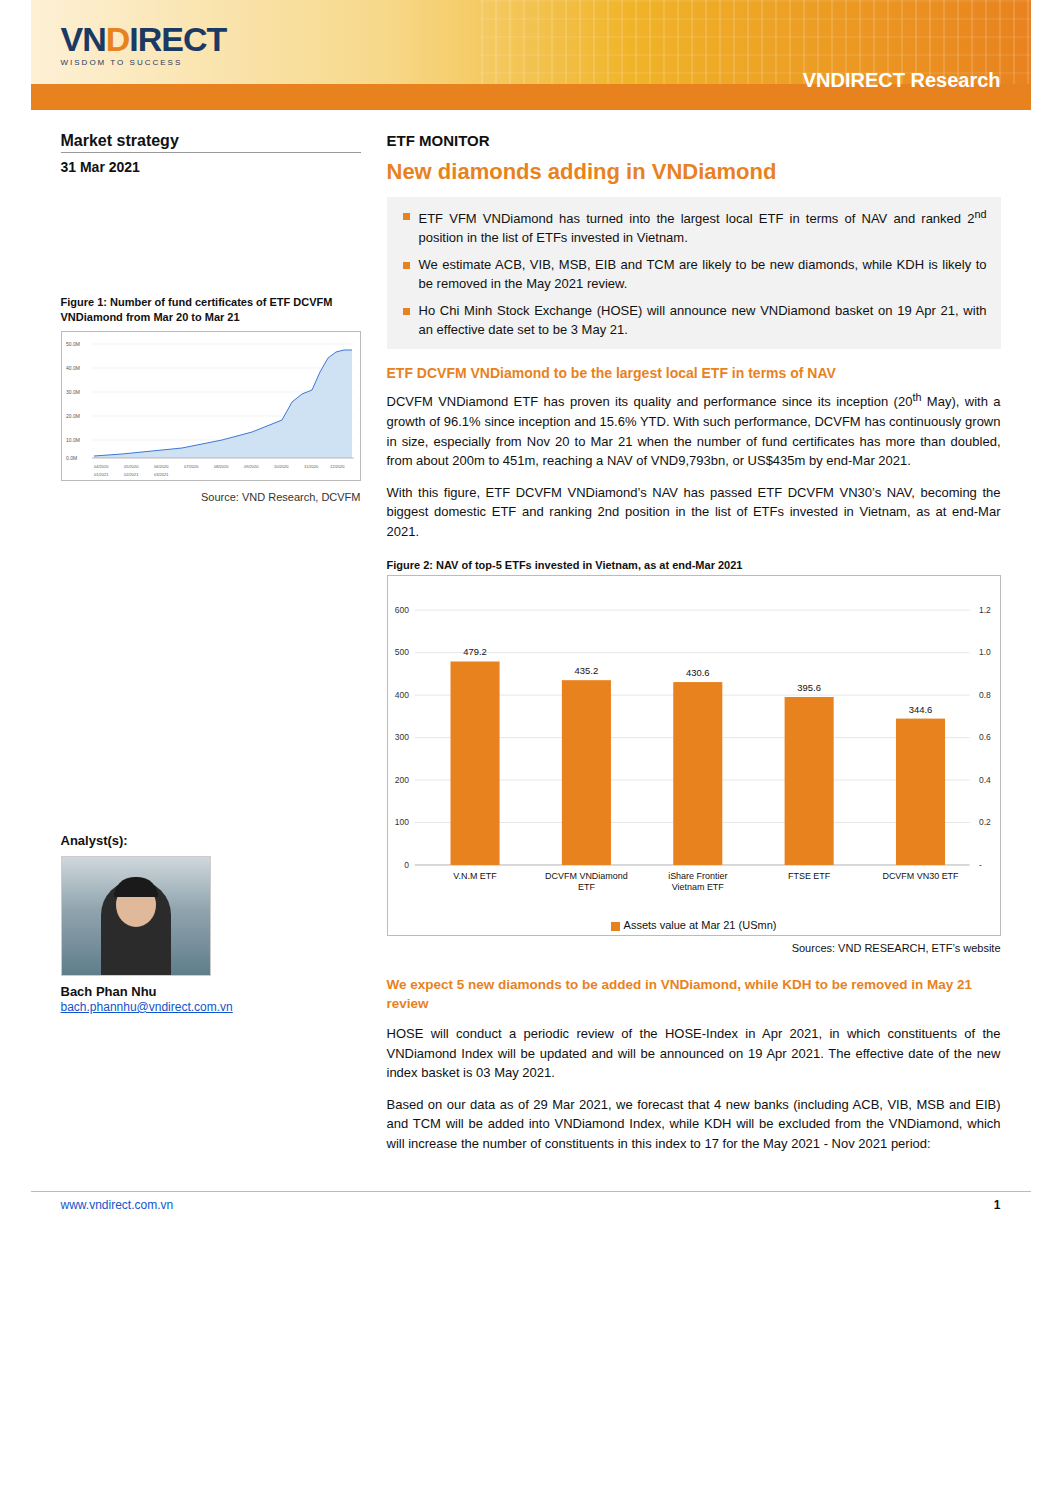VNDIRECT
WISDOM TO SUCCESS
VNDIRECT Research
Market strategy
31 Mar 2021
Figure 1: Number of fund certificates of ETF DCVFM VNDiamond from Mar 20 to Mar 21
50.0M 40.0M 30.0M 20.0M 10.0M 0.0M 04/2020 05/2020 06/2020 07/2020 08/2020 09/2020 10/2020 11/2020 12/2020 01/2021 02/2021 03/2021
Source: VND Research, DCVFM
Analyst(s):
Bach Phan Nhu
bach.phannhu@vndirect.com.vn
ETF MONITOR
New diamonds adding in VNDiamond
ETF VFM VNDiamond has turned into the largest local ETF in terms of NAV and ranked 2nd position in the list of ETFs invested in Vietnam.
We estimate ACB, VIB, MSB, EIB and TCM are likely to be new diamonds, while KDH is likely to be removed in the May 2021 review.
Ho Chi Minh Stock Exchange (HOSE) will announce new VNDiamond basket on 19 Apr 21, with an effective date set to be 3 May 21.
ETF DCVFM VNDiamond to be the largest local ETF in terms of NAV
DCVFM VNDiamond ETF has proven its quality and performance since its inception (20th May), with a growth of 96.1% since inception and 15.6% YTD. With such performance, DCVFM has continuously grown in size, especially from Nov 20 to Mar 21 when the number of fund certificates has more than doubled, from about 200m to 451m, reaching a NAV of VND9,793bn, or US$435m by end-Mar 2021.
With this figure, ETF DCVFM VNDiamond’s NAV has passed ETF DCVFM VN30’s NAV, becoming the biggest domestic ETF and ranking 2nd position in the list of ETFs invested in Vietnam, as at end-Mar 2021.
Figure 2: NAV of top-5 ETFs invested in Vietnam, as at end-Mar 2021
600 500 400 300 200 100 0 1.2 1.0 0.8 0.6 0.4 0.2 - 479.2 435.2 430.6 395.6 344.6 V.N.M ETF DCVFM VNDiamond ETF iShare Frontier Vietnam ETF FTSE ETF DCVFM VN30 ETF
Assets value at Mar 21 (USmn)
Sources: VND RESEARCH, ETF’s website
We expect 5 new diamonds to be added in VNDiamond, while KDH to be removed in May 21 review
HOSE will conduct a periodic review of the HOSE-Index in Apr 2021, in which constituents of the VNDiamond Index will be updated and will be announced on 19 Apr 2021. The effective date of the new index basket is 03 May 2021.
Based on our data as of 29 Mar 2021, we forecast that 4 new banks (including ACB, VIB, MSB and EIB) and TCM will be added into VNDiamond Index, while KDH will be excluded from the VNDiamond, which will increase the number of constituents in this index to 17 for the May 2021 - Nov 2021 period:
www.vndirect.com.vn
1